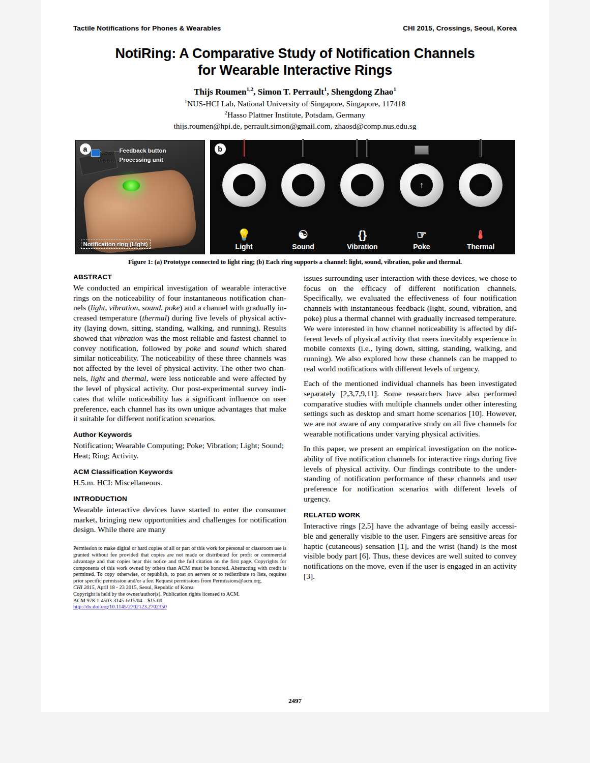Tactile Notifications for Phones & Wearables
CHI 2015, Crossings, Seoul, Korea
NotiRing: A Comparative Study of Notification Channels
for Wearable Interactive Rings
Thijs Roumen1,2, Simon T. Perrault1, Shengdong Zhao1
1NUS-HCI Lab, National University of Singapore, Singapore, 117418
2Hasso Plattner Institute, Potsdam, Germany
thijs.roumen@hpi.de, perrault.simon@gmail.com, zhaosd@comp.nus.edu.sg
a
Feedback button
Processing unit
Notification ring (Light)
b
↑
💡Light
☯Sound
{}Vibration
☞Poke
🌡Thermal
Figure 1: (a) Prototype connected to light ring; (b) Each ring supports a channel: light, sound, vibration, poke and thermal.
ABSTRACT
We conducted an empirical investigation of wearable interactive rings on the noticeability of four instantaneous notification channels (light, vibration, sound, poke) and a channel with gradually increased temperature (thermal) during five levels of physical activity (laying down, sitting, standing, walking, and running). Results showed that vibration was the most reliable and fastest channel to convey notification, followed by poke and sound which shared similar noticeability. The noticeability of these three channels was not affected by the level of physical activity. The other two channels, light and thermal, were less noticeable and were affected by the level of physical activity. Our post-experimental survey indicates that while noticeability has a significant influence on user preference, each channel has its own unique advantages that make it suitable for different notification scenarios.
Author Keywords
Notification; Wearable Computing; Poke; Vibration; Light; Sound; Heat; Ring; Activity.
ACM Classification Keywords
H.5.m. HCI: Miscellaneous.
INTRODUCTION
Wearable interactive devices have started to enter the consumer market, bringing new opportunities and challenges for notification design. While there are many
Permission to make digital or hard copies of all or part of this work for personal or classroom use is granted without fee provided that copies are not made or distributed for profit or commercial advantage and that copies bear this notice and the full citation on the first page. Copyrights for components of this work owned by others than ACM must be honored. Abstracting with credit is permitted. To copy otherwise, or republish, to post on servers or to redistribute to lists, requires prior specific permission and/or a fee. Request permissions from Permissions@acm.org.
CHI 2015, April 18 - 23 2015, Seoul, Republic of Korea
Copyright is held by the owner/author(s). Publication rights licensed to ACM.
ACM 978-1-4503-3145-6/15/04…$15.00
http://dx.doi.org/10.1145/2702123.2702350
issues surrounding user interaction with these devices, we chose to focus on the efficacy of different notification channels. Specifically, we evaluated the effectiveness of four notification channels with instantaneous feedback (light, sound, vibration, and poke) plus a thermal channel with gradually increased temperature. We were interested in how channel noticeability is affected by different levels of physical activity that users inevitably experience in mobile contexts (i.e., lying down, sitting, standing, walking, and running). We also explored how these channels can be mapped to real world notifications with different levels of urgency.
Each of the mentioned individual channels has been investigated separately [2,3,7,9,11]. Some researchers have also performed comparative studies with multiple channels under other interesting settings such as desktop and smart home scenarios [10]. However, we are not aware of any comparative study on all five channels for wearable notifications under varying physical activities.
In this paper, we present an empirical investigation on the noticeability of five notification channels for interactive rings during five levels of physical activity. Our findings contribute to the understanding of notification performance of these channels and user preference for notification scenarios with different levels of urgency.
RELATED WORK
Interactive rings [2,5] have the advantage of being easily accessible and generally visible to the user. Fingers are sensitive areas for haptic (cutaneous) sensation [1], and the wrist (hand) is the most visible body part [6]. Thus, these devices are well suited to convey notifications on the move, even if the user is engaged in an activity [3].
2497